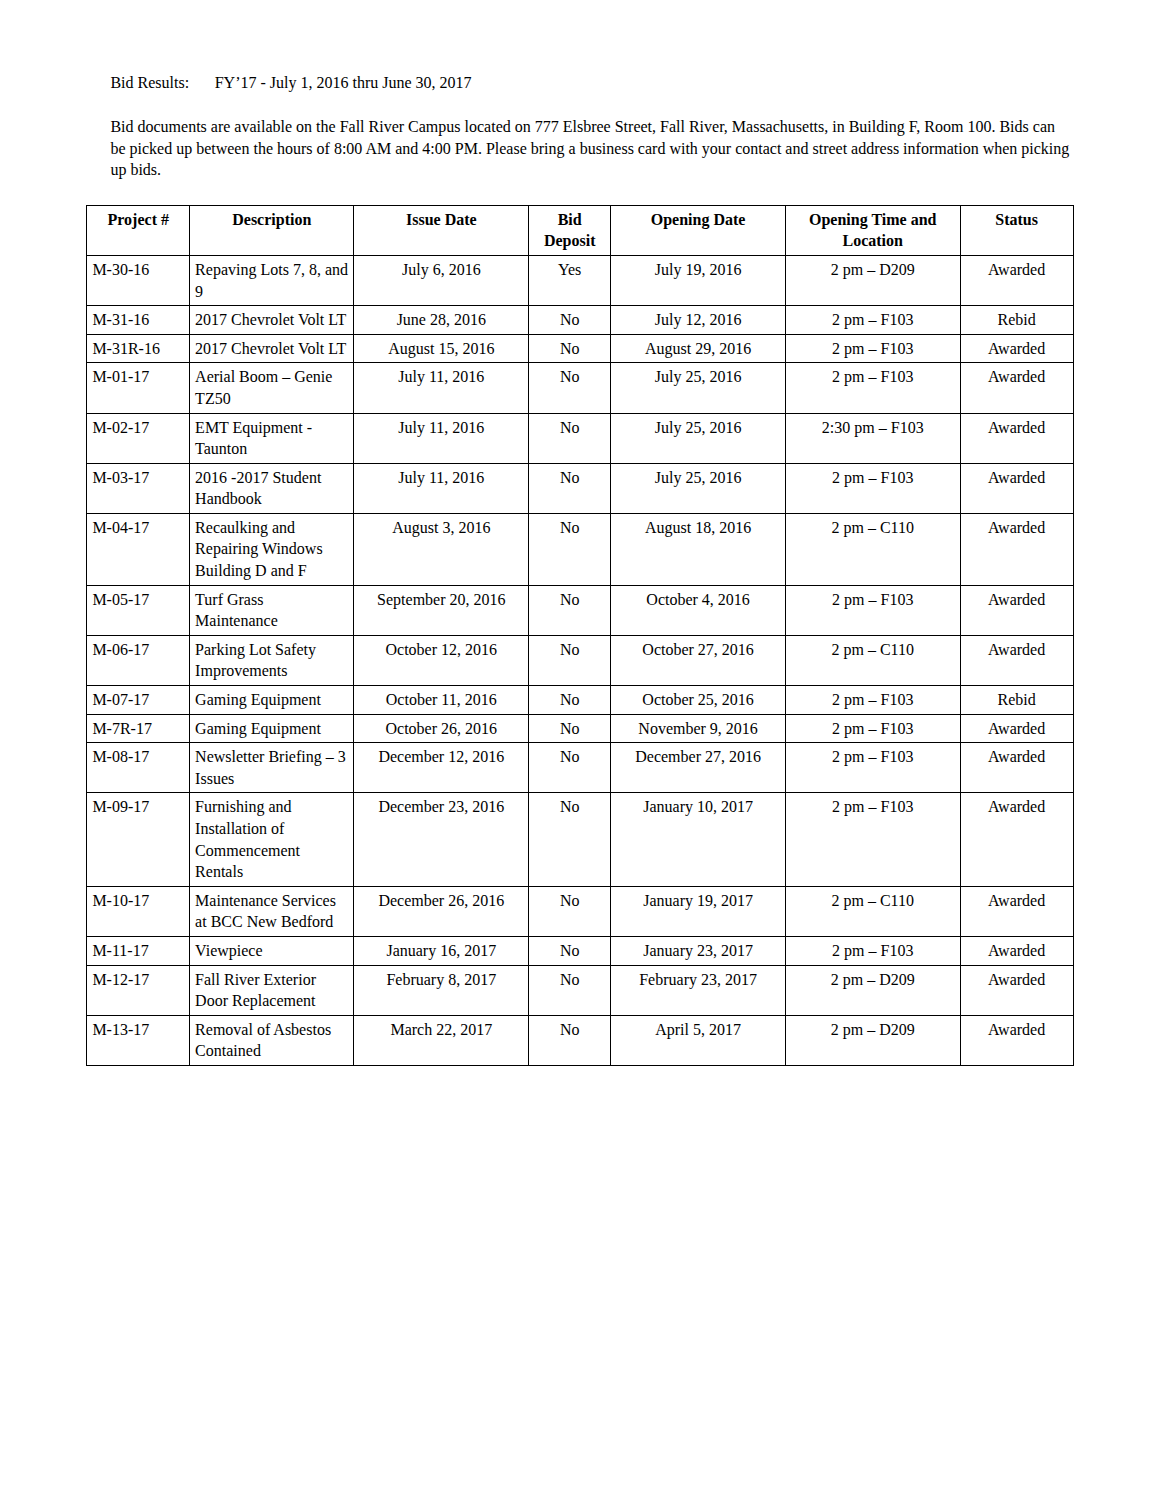Bid Results: FY’17 - July 1, 2016 thru June 30, 2017
Bid documents are available on the Fall River Campus located on 777 Elsbree Street, Fall River, Massachusetts, in Building F, Room 100. Bids can be picked up between the hours of 8:00 AM and 4:00 PM. Please bring a business card with your contact and street address information when picking up bids.
| Project # | Description | Issue Date | Bid Deposit | Opening Date | Opening Time and Location | Status |
| --- | --- | --- | --- | --- | --- | --- |
| M-30-16 | Repaving Lots 7, 8, and 9 | July 6, 2016 | Yes | July 19, 2016 | 2 pm – D209 | Awarded |
| M-31-16 | 2017 Chevrolet Volt LT | June 28, 2016 | No | July 12, 2016 | 2 pm – F103 | Rebid |
| M-31R-16 | 2017 Chevrolet Volt LT | August 15, 2016 | No | August 29, 2016 | 2 pm – F103 | Awarded |
| M-01-17 | Aerial Boom – Genie TZ50 | July 11, 2016 | No | July 25, 2016 | 2 pm – F103 | Awarded |
| M-02-17 | EMT Equipment - Taunton | July 11, 2016 | No | July 25, 2016 | 2:30 pm – F103 | Awarded |
| M-03-17 | 2016 -2017 Student Handbook | July 11, 2016 | No | July 25, 2016 | 2 pm – F103 | Awarded |
| M-04-17 | Recaulking and Repairing Windows Building D and F | August 3, 2016 | No | August 18, 2016 | 2 pm – C110 | Awarded |
| M-05-17 | Turf Grass Maintenance | September 20, 2016 | No | October 4, 2016 | 2 pm – F103 | Awarded |
| M-06-17 | Parking Lot Safety Improvements | October 12, 2016 | No | October 27, 2016 | 2 pm – C110 | Awarded |
| M-07-17 | Gaming Equipment | October 11, 2016 | No | October 25, 2016 | 2 pm – F103 | Rebid |
| M-7R-17 | Gaming Equipment | October 26, 2016 | No | November 9, 2016 | 2 pm – F103 | Awarded |
| M-08-17 | Newsletter Briefing – 3 Issues | December 12, 2016 | No | December 27, 2016 | 2 pm – F103 | Awarded |
| M-09-17 | Furnishing and Installation of Commencement Rentals | December 23, 2016 | No | January 10, 2017 | 2 pm – F103 | Awarded |
| M-10-17 | Maintenance Services at BCC New Bedford | December 26, 2016 | No | January 19, 2017 | 2 pm – C110 | Awarded |
| M-11-17 | Viewpiece | January 16, 2017 | No | January 23, 2017 | 2 pm – F103 | Awarded |
| M-12-17 | Fall River Exterior Door Replacement | February 8, 2017 | No | February 23, 2017 | 2 pm – D209 | Awarded |
| M-13-17 | Removal of Asbestos Contained | March 22, 2017 | No | April 5, 2017 | 2 pm – D209 | Awarded |